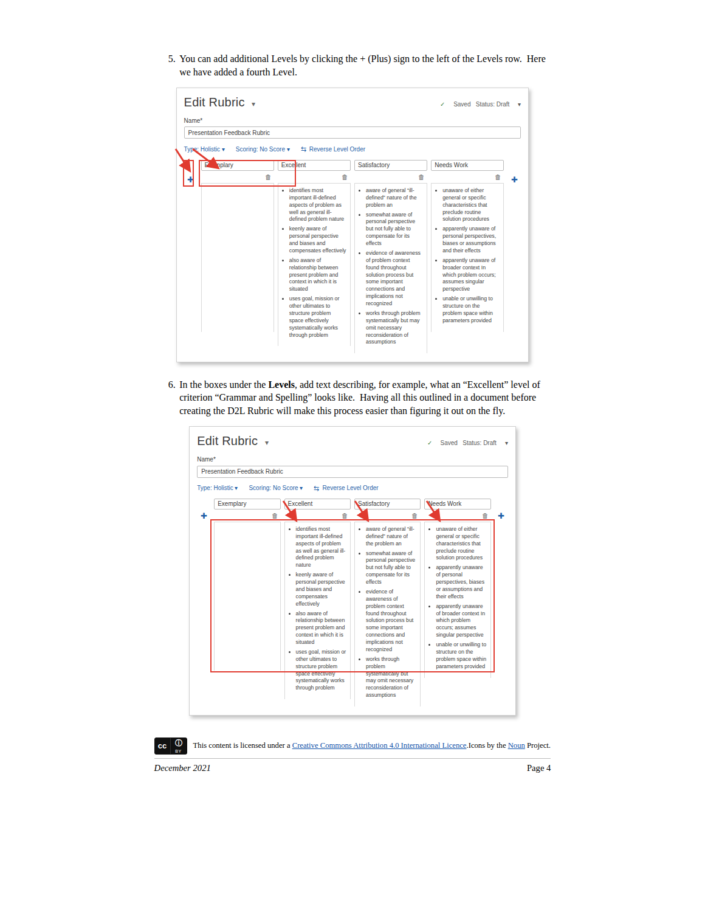5.
You can add additional Levels by clicking the + (Plus) sign to the left of the Levels row. Here we have added a fourth Level.
Edit Rubric ▾
✓ Saved Status: Draft ▾
Name*
Presentation Feedback Rubric
Type: Holistic ▾ Scoring: No Score ▾ ⇆ Reverse Level Order
✚
Exemplary
🗑
Excellent
🗑
identifies most important ill-defined aspects of problem as well as general ill-defined problem nature
keenly aware of personal perspective and biases and compensates effectively
also aware of relationship between present problem and context in which it is situated
uses goal, mission or other ultimates to structure problem space effectively systematically works through problem
Satisfactory
🗑
aware of general “ill-defined” nature of the problem an
somewhat aware of personal perspective but not fully able to compensate for its effects
evidence of awareness of problem context found throughout solution process but some important connections and implications not recognized
works through problem systematically but may omit necessary reconsideration of assumptions
Needs Work
🗑
unaware of either general or specific characteristics that preclude routine solution procedures
apparently unaware of personal perspectives, biases or assumptions and their effects
apparently unaware of broader context In which problem occurs; assumes singular perspective
unable or unwilling to structure on the problem space within parameters provided
✚
6.
In the boxes under the Levels, add text describing, for example, what an “Excellent” level of criterion “Grammar and Spelling” looks like. Having all this outlined in a document before creating the D2L Rubric will make this process easier than figuring it out on the fly.
Edit Rubric ▾
✓ Saved Status: Draft ▾
Name*
Presentation Feedback Rubric
Type: Holistic ▾ Scoring: No Score ▾ ⇆ Reverse Level Order
✚
Exemplary
🗑
Excellent
🗑
identifies most important ill-defined aspects of problem as well as general ill-defined problem nature
keenly aware of personal perspective and biases and compensates effectively
also aware of relationship between present problem and context in which it is situated
uses goal, mission or other ultimates to structure problem space effectively systematically works through problem
Satisfactory
🗑
aware of general “ill-defined” nature of the problem an
somewhat aware of personal perspective but not fully able to compensate for its effects
evidence of awareness of problem context found throughout solution process but some important connections and implications not recognized
works through problem systematically but may omit necessary reconsideration of assumptions
Needs Work
🗑
unaware of either general or specific characteristics that preclude routine solution procedures
apparently unaware of personal perspectives, biases or assumptions and their effects
apparently unaware of broader context In which problem occurs; assumes singular perspective
unable or unwilling to structure on the problem space within parameters provided
✚
cc ⓘ BY This content is licensed under a Creative Commons Attribution 4.0 International Licence.Icons by the Noun Project.
December 2021 Page 4